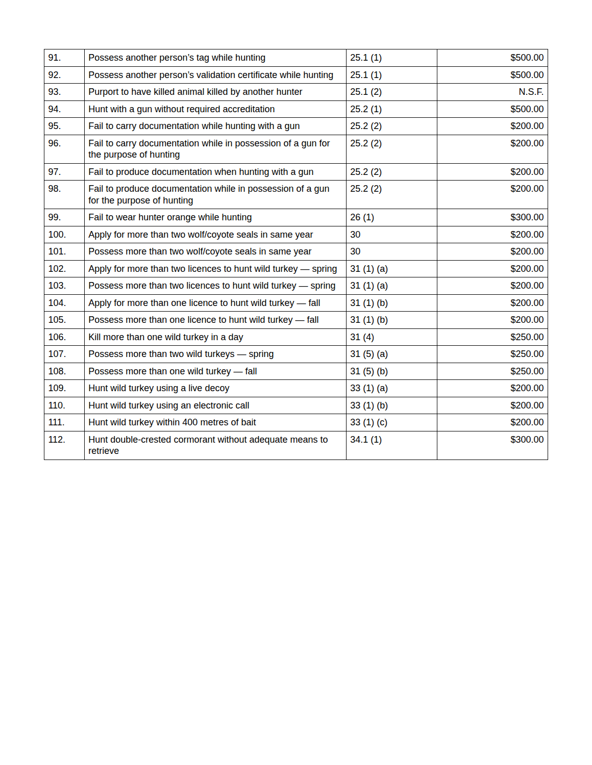| 91. | Possess another person’s tag while hunting | 25.1 (1) | $500.00 |
| 92. | Possess another person’s validation certificate while hunting | 25.1 (1) | $500.00 |
| 93. | Purport to have killed animal killed by another hunter | 25.1 (2) | N.S.F. |
| 94. | Hunt with a gun without required accreditation | 25.2 (1) | $500.00 |
| 95. | Fail to carry documentation while hunting with a gun | 25.2 (2) | $200.00 |
| 96. | Fail to carry documentation while in possession of a gun for the purpose of hunting | 25.2 (2) | $200.00 |
| 97. | Fail to produce documentation when hunting with a gun | 25.2 (2) | $200.00 |
| 98. | Fail to produce documentation while in possession of a gun for the purpose of hunting | 25.2 (2) | $200.00 |
| 99. | Fail to wear hunter orange while hunting | 26 (1) | $300.00 |
| 100. | Apply for more than two wolf/coyote seals in same year | 30 | $200.00 |
| 101. | Possess more than two wolf/coyote seals in same year | 30 | $200.00 |
| 102. | Apply for more than two licences to hunt wild turkey — spring | 31 (1) (a) | $200.00 |
| 103. | Possess more than two licences to hunt wild turkey — spring | 31 (1) (a) | $200.00 |
| 104. | Apply for more than one licence to hunt wild turkey — fall | 31 (1) (b) | $200.00 |
| 105. | Possess more than one licence to hunt wild turkey — fall | 31 (1) (b) | $200.00 |
| 106. | Kill more than one wild turkey in a day | 31 (4) | $250.00 |
| 107. | Possess more than two wild turkeys — spring | 31 (5) (a) | $250.00 |
| 108. | Possess more than one wild turkey — fall | 31 (5) (b) | $250.00 |
| 109. | Hunt wild turkey using a live decoy | 33 (1) (a) | $200.00 |
| 110. | Hunt wild turkey using an electronic call | 33 (1) (b) | $200.00 |
| 111. | Hunt wild turkey within 400 metres of bait | 33 (1) (c) | $200.00 |
| 112. | Hunt double-crested cormorant without adequate means to retrieve | 34.1 (1) | $300.00 |